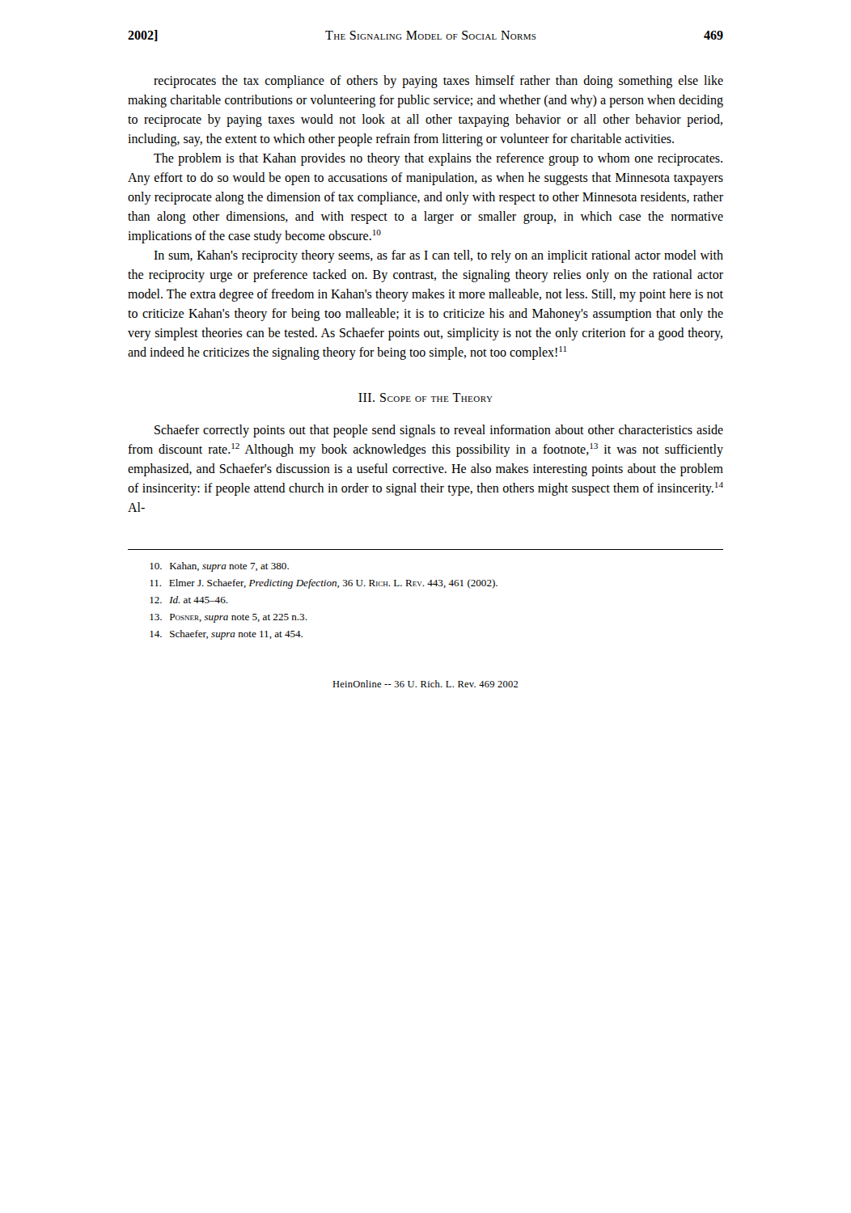2002] The Signaling Model of Social Norms 469
reciprocates the tax compliance of others by paying taxes himself rather than doing something else like making charitable contributions or volunteering for public service; and whether (and why) a person when deciding to reciprocate by paying taxes would not look at all other taxpaying behavior or all other behavior period, including, say, the extent to which other people refrain from littering or volunteer for charitable activities.
The problem is that Kahan provides no theory that explains the reference group to whom one reciprocates. Any effort to do so would be open to accusations of manipulation, as when he suggests that Minnesota taxpayers only reciprocate along the dimension of tax compliance, and only with respect to other Minnesota residents, rather than along other dimensions, and with respect to a larger or smaller group, in which case the normative implications of the case study become obscure.10
In sum, Kahan's reciprocity theory seems, as far as I can tell, to rely on an implicit rational actor model with the reciprocity urge or preference tacked on. By contrast, the signaling theory relies only on the rational actor model. The extra degree of freedom in Kahan's theory makes it more malleable, not less. Still, my point here is not to criticize Kahan's theory for being too malleable; it is to criticize his and Mahoney's assumption that only the very simplest theories can be tested. As Schaefer points out, simplicity is not the only criterion for a good theory, and indeed he criticizes the signaling theory for being too simple, not too complex!11
III. Scope of the Theory
Schaefer correctly points out that people send signals to reveal information about other characteristics aside from discount rate.12 Although my book acknowledges this possibility in a footnote,13 it was not sufficiently emphasized, and Schaefer's discussion is a useful corrective. He also makes interesting points about the problem of insincerity: if people attend church in order to signal their type, then others might suspect them of insincerity.14 Al-
10. Kahan, supra note 7, at 380.
11. Elmer J. Schaefer, Predicting Defection, 36 U. Rich. L. Rev. 443, 461 (2002).
12. Id. at 445–46.
13. Posner, supra note 5, at 225 n.3.
14. Schaefer, supra note 11, at 454.
HeinOnline -- 36 U. Rich. L. Rev. 469 2002